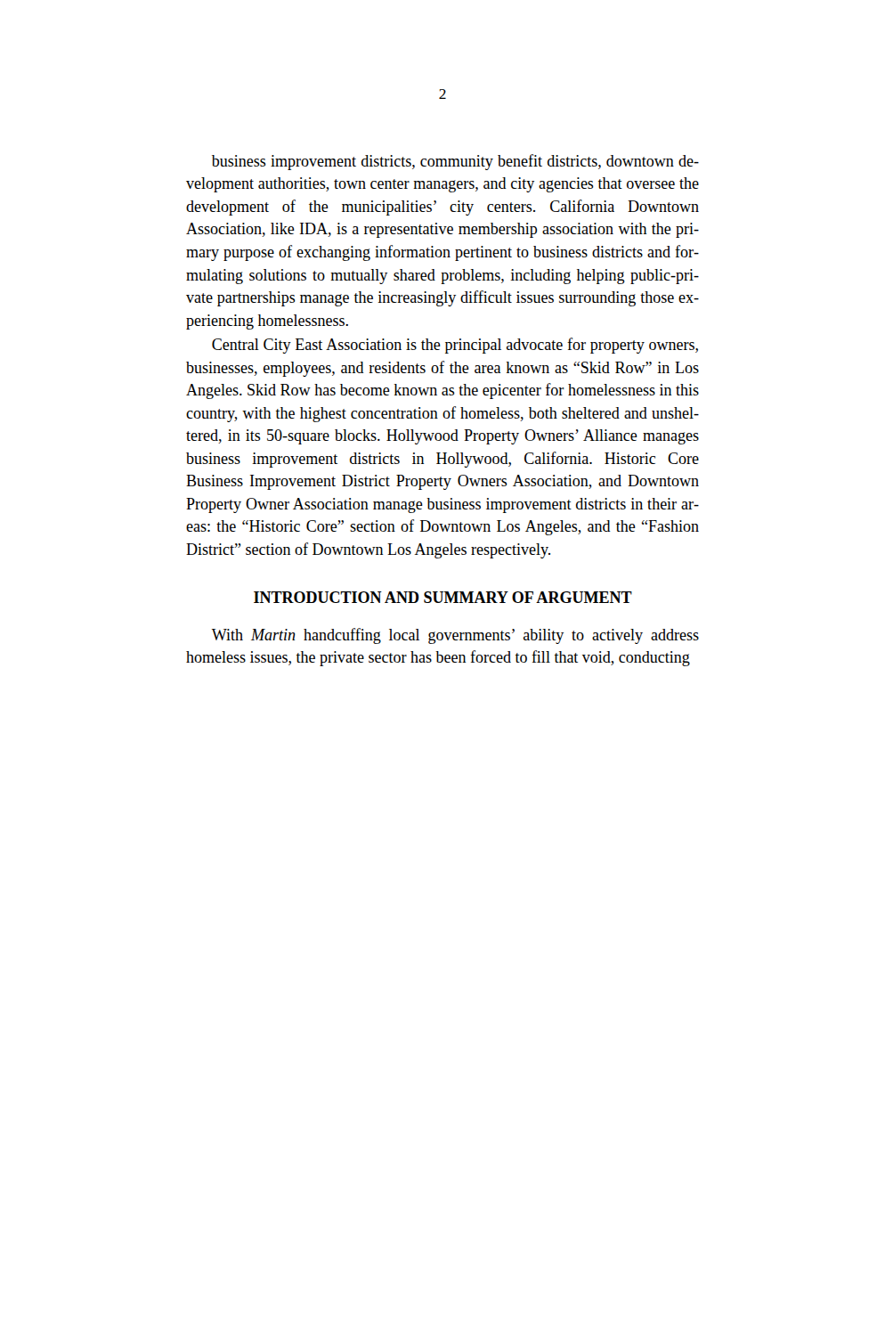2
business improvement districts, community benefit districts, downtown development authorities, town center managers, and city agencies that oversee the development of the municipalities’ city centers. California Downtown Association, like IDA, is a representative membership association with the primary purpose of exchanging information pertinent to business districts and formulating solutions to mutually shared problems, including helping public-private partnerships manage the increasingly difficult issues surrounding those experiencing homelessness.
Central City East Association is the principal advocate for property owners, businesses, employees, and residents of the area known as “Skid Row” in Los Angeles. Skid Row has become known as the epicenter for homelessness in this country, with the highest concentration of homeless, both sheltered and unsheltered, in its 50-square blocks. Hollywood Property Owners’ Alliance manages business improvement districts in Hollywood, California. Historic Core Business Improvement District Property Owners Association, and Downtown Property Owner Association manage business improvement districts in their areas: the “Historic Core” section of Downtown Los Angeles, and the “Fashion District” section of Downtown Los Angeles respectively.
Introduction and Summary of Argument
With Martin handcuffing local governments’ ability to actively address homeless issues, the private sector has been forced to fill that void, conducting